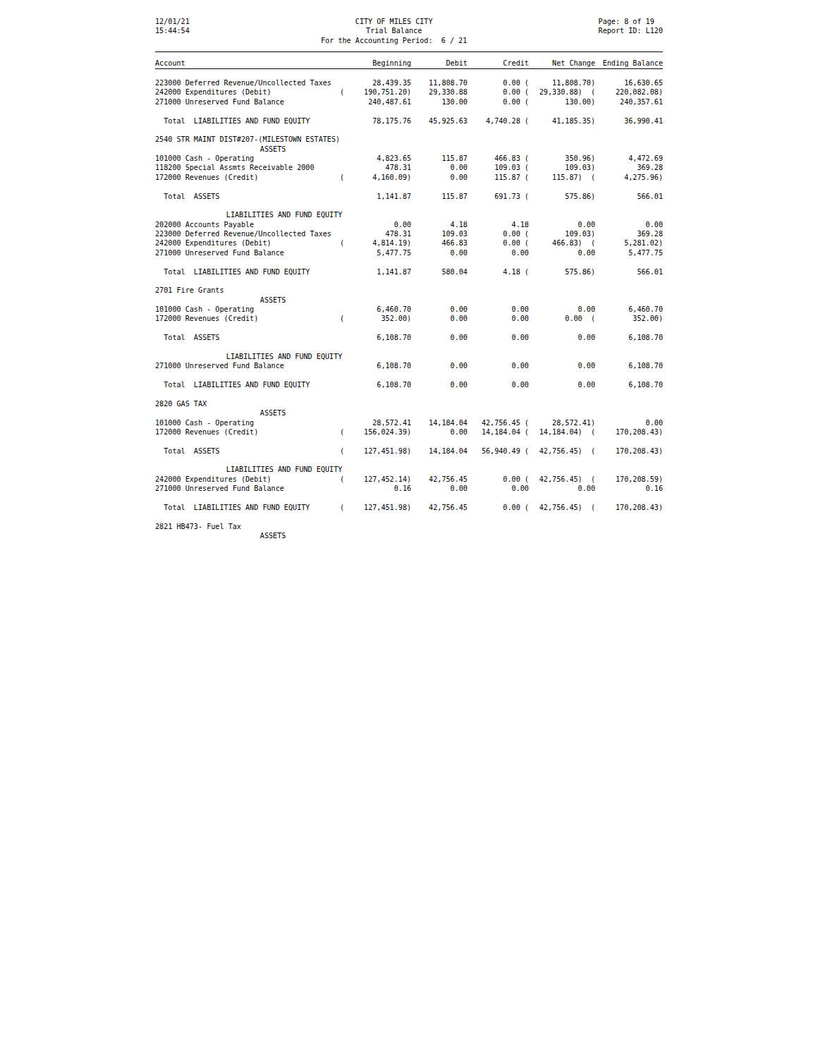12/01/21 15:44:54
CITY OF MILES CITY
Trial Balance
For the Accounting Period: 6 / 21
Page: 8 of 19 Report ID: L120
| Account | Beginning | Debit | Credit | Net Change | Ending Balance |
| 223000 Deferred Revenue/Uncollected Taxes | 28,439.35 | 11,808.70 | 0.00 ( | 11,808.70) | 16,630.65 |
| 242000 Expenditures (Debit) ( | 190,751.20) | 29,330.88 | 0.00 ( | 29,330.88) ( | 220,082.08) |
| 271000 Unreserved Fund Balance | 240,487.61 | 130.00 | 0.00 ( | 130.00) | 240,357.61 |
| Total LIABILITIES AND FUND EQUITY | 78,175.76 | 45,925.63 | 4,740.28 ( | 41,185.35) | 36,990.41 |
| 2540 STR MAINT DIST#207-(MILESTOWN ESTATES) |
| ASSETS |
| 101000 Cash - Operating | 4,823.65 | 115.87 | 466.83 ( | 350.96) | 4,472.69 |
| 118200 Special Assmts Receivable 2000 | 478.31 | 0.00 | 109.03 ( | 109.03) | 369.28 |
| 172000 Revenues (Credit) ( | 4,160.09) | 0.00 | 115.87 ( | 115.87) ( | 4,275.96) |
| Total ASSETS | 1,141.87 | 115.87 | 691.73 ( | 575.86) | 566.01 |
| LIABILITIES AND FUND EQUITY |
| 202000 Accounts Payable | 0.00 | 4.18 | 4.18 | 0.00 | 0.00 |
| 223000 Deferred Revenue/Uncollected Taxes | 478.31 | 109.03 | 0.00 ( | 109.03) | 369.28 |
| 242000 Expenditures (Debit) ( | 4,814.19) | 466.83 | 0.00 ( | 466.83) ( | 5,281.02) |
| 271000 Unreserved Fund Balance | 5,477.75 | 0.00 | 0.00 | 0.00 | 5,477.75 |
| Total LIABILITIES AND FUND EQUITY | 1,141.87 | 580.04 | 4.18 ( | 575.86) | 566.01 |
| 2701 Fire Grants |
| ASSETS |
| 101000 Cash - Operating | 6,460.70 | 0.00 | 0.00 | 0.00 | 6,460.70 |
| 172000 Revenues (Credit) ( | 352.00) | 0.00 | 0.00 | 0.00 ( | 352.00) |
| Total ASSETS | 6,108.70 | 0.00 | 0.00 | 0.00 | 6,108.70 |
| LIABILITIES AND FUND EQUITY |
| 271000 Unreserved Fund Balance | 6,108.70 | 0.00 | 0.00 | 0.00 | 6,108.70 |
| Total LIABILITIES AND FUND EQUITY | 6,108.70 | 0.00 | 0.00 | 0.00 | 6,108.70 |
| 2820 GAS TAX |
| ASSETS |
| 101000 Cash - Operating | 28,572.41 | 14,184.04 | 42,756.45 ( | 28,572.41) | 0.00 |
| 172000 Revenues (Credit) ( | 156,024.39) | 0.00 | 14,184.04 ( | 14,184.04) ( | 170,208.43) |
| Total ASSETS ( | 127,451.98) | 14,184.04 | 56,940.49 ( | 42,756.45) ( | 170,208.43) |
| LIABILITIES AND FUND EQUITY |
| 242000 Expenditures (Debit) ( | 127,452.14) | 42,756.45 | 0.00 ( | 42,756.45) ( | 170,208.59) |
| 271000 Unreserved Fund Balance | 0.16 | 0.00 | 0.00 | 0.00 | 0.16 |
| Total LIABILITIES AND FUND EQUITY ( | 127,451.98) | 42,756.45 | 0.00 ( | 42,756.45) ( | 170,208.43) |
| 2821 HB473- Fuel Tax |
| ASSETS |